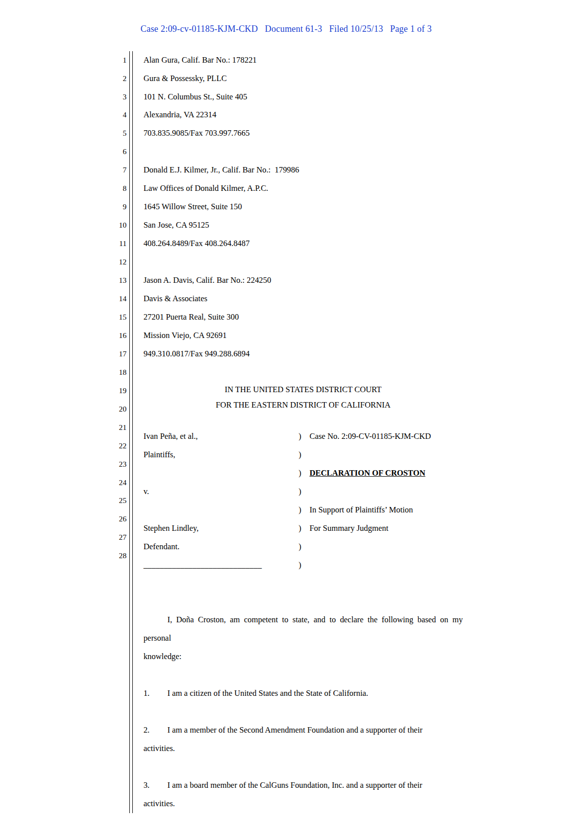Case 2:09-cv-01185-KJM-CKD Document 61-3 Filed 10/25/13 Page 1 of 3
1
2
3
4
5
6
7
8
9
10
11
12
13
14
15
16
17
18
19
20
21
22
23
24
25
26
27
28
Alan Gura, Calif. Bar No.: 178221
Gura & Possessky, PLLC
101 N. Columbus St., Suite 405
Alexandria, VA 22314
703.835.9085/Fax 703.997.7665
Donald E.J. Kilmer, Jr., Calif. Bar No.: 179986
Law Offices of Donald Kilmer, A.P.C.
1645 Willow Street, Suite 150
San Jose, CA 95125
408.264.8489/Fax 408.264.8487
Jason A. Davis, Calif. Bar No.: 224250
Davis & Associates
27201 Puerta Real, Suite 300
Mission Viejo, CA 92691
949.310.0817/Fax 949.288.6894
IN THE UNITED STATES DISTRICT COURT
FOR THE EASTERN DISTRICT OF CALIFORNIA
| Ivan Peña, et al., | ) | Case No. 2:09-CV-01185-KJM-CKD |
| Plaintiffs, | ) | |
| | ) | DECLARATION OF CROSTON |
| v. | ) | |
| | ) | In Support of Plaintiffs’ Motion |
| Stephen Lindley, | ) | For Summary Judgment |
| Defendant. | ) | |
| _____________________________ | ) | |
I, Doña Croston, am competent to state, and to declare the following based on my personal
knowledge:
1. I am a citizen of the United States and the State of California.
2. I am a member of the Second Amendment Foundation and a supporter of their
activities.
3. I am a board member of the CalGuns Foundation, Inc. and a supporter of their
activities.